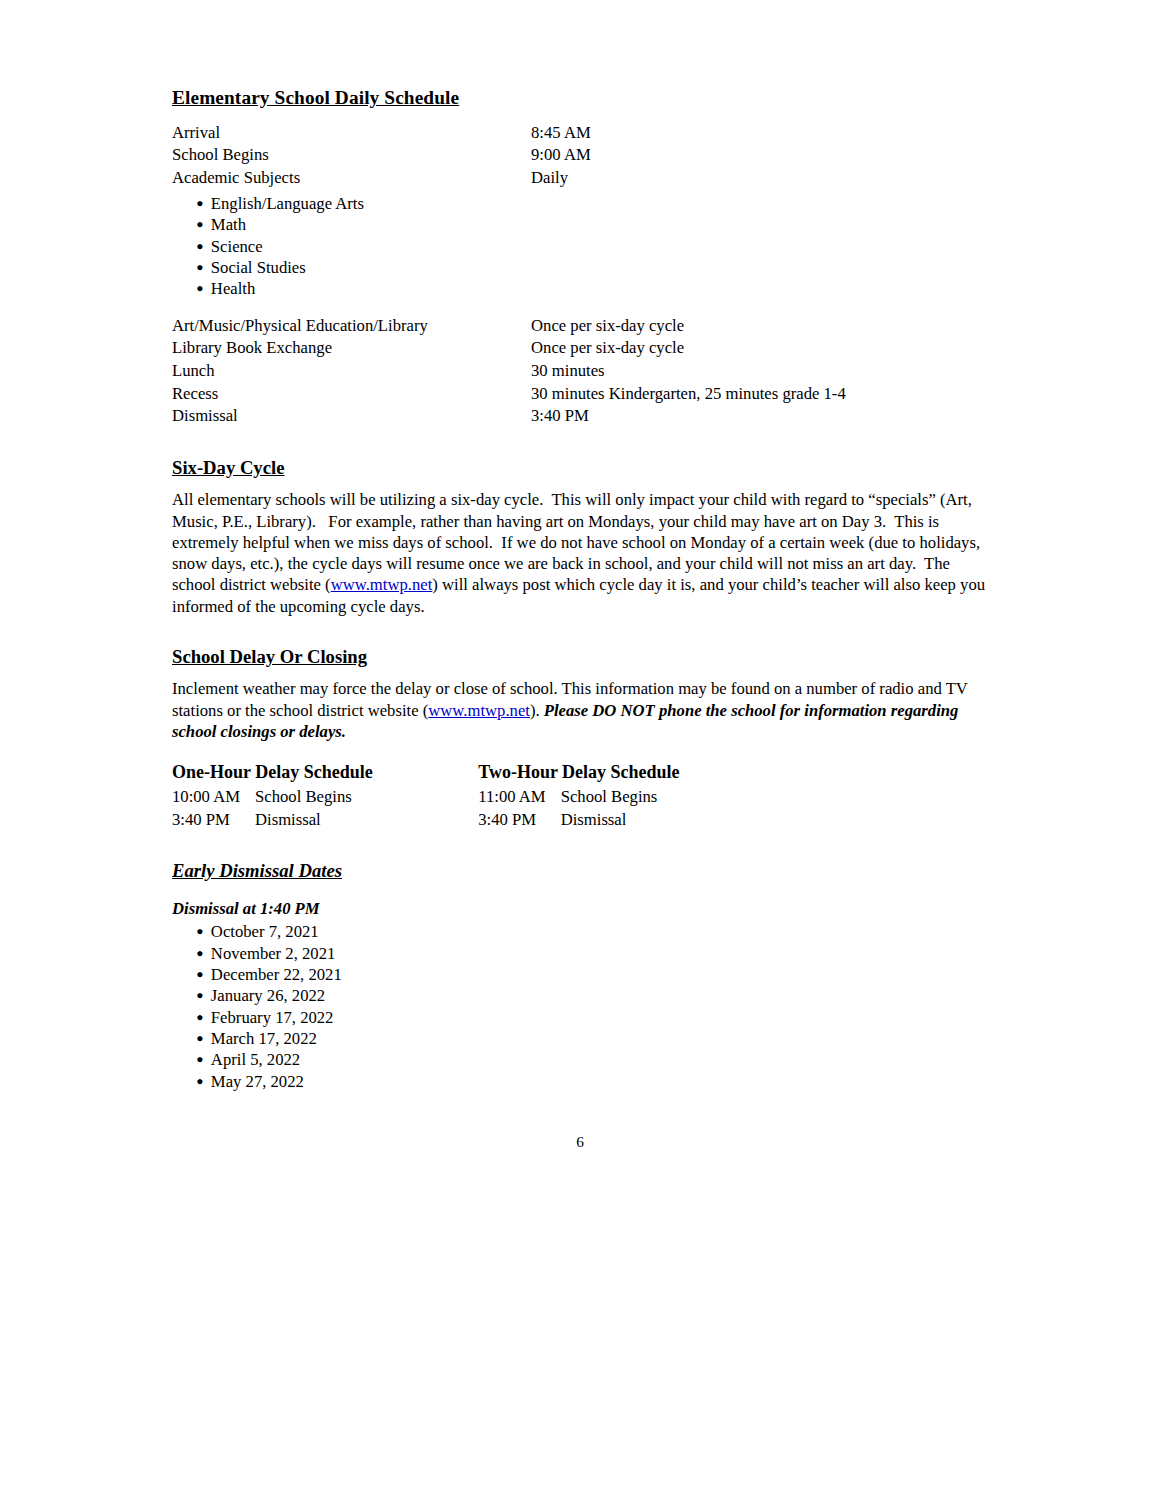Elementary School Daily Schedule
| Arrival | 8:45 AM |
| School Begins | 9:00 AM |
| Academic Subjects | Daily |
English/Language Arts
Math
Science
Social Studies
Health
| Art/Music/Physical Education/Library | Once per six-day cycle |
| Library Book Exchange | Once per six-day cycle |
| Lunch | 30 minutes |
| Recess | 30 minutes Kindergarten, 25 minutes grade 1-4 |
| Dismissal | 3:40 PM |
Six-Day Cycle
All elementary schools will be utilizing a six-day cycle. This will only impact your child with regard to “specials” (Art, Music, P.E., Library). For example, rather than having art on Mondays, your child may have art on Day 3. This is extremely helpful when we miss days of school. If we do not have school on Monday of a certain week (due to holidays, snow days, etc.), the cycle days will resume once we are back in school, and your child will not miss an art day. The school district website (www.mtwp.net) will always post which cycle day it is, and your child’s teacher will also keep you informed of the upcoming cycle days.
School Delay Or Closing
Inclement weather may force the delay or close of school. This information may be found on a number of radio and TV stations or the school district website (www.mtwp.net). Please DO NOT phone the school for information regarding school closings or delays.
One-Hour Delay Schedule
| 10:00 AM | School Begins |
| 3:40 PM | Dismissal |
Two-Hour Delay Schedule
| 11:00 AM | School Begins |
| 3:40 PM | Dismissal |
Early Dismissal Dates
Dismissal at 1:40 PM
October 7, 2021
November 2, 2021
December 22, 2021
January 26, 2022
February 17, 2022
March 17, 2022
April 5, 2022
May 27, 2022
6